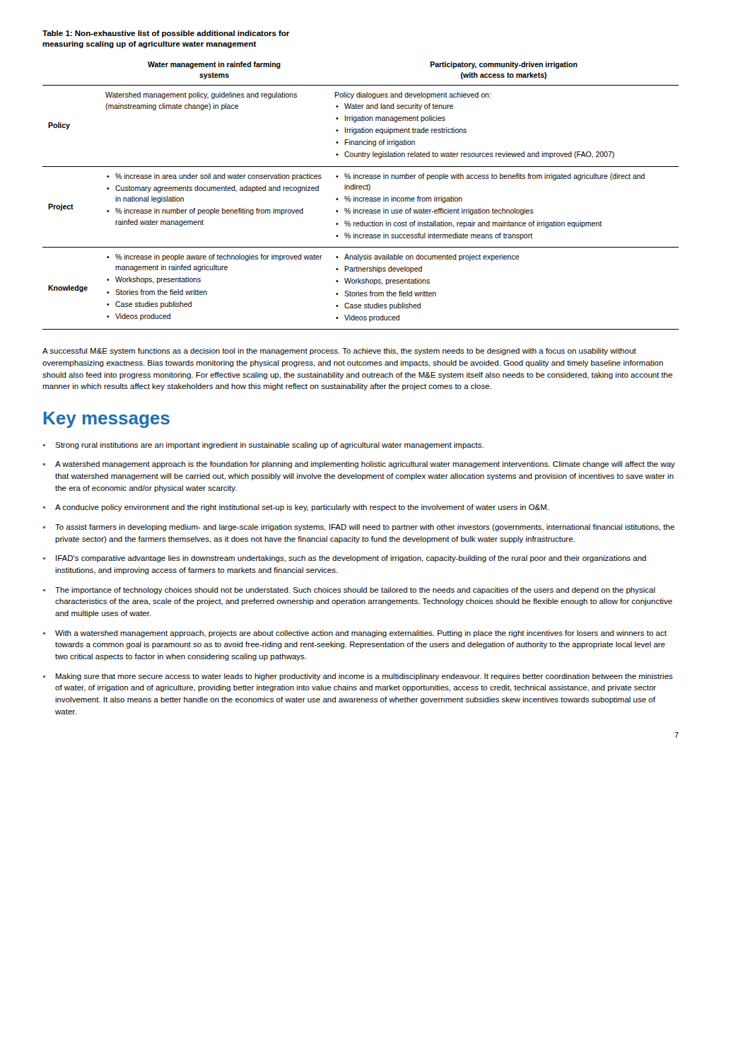Table 1: Non-exhaustive list of possible additional indicators for
measuring scaling up of agriculture water management
| | Water management in rainfed farming systems | Participatory, community-driven irrigation (with access to markets) |
| --- | --- | --- |
| Policy | Watershed management policy, guidelines and regulations (mainstreaming climate change) in place | Policy dialogues and development achieved on: Water and land security of tenure Irrigation management policies Irrigation equipment trade restrictions Financing of irrigation Country legislation related to water resources reviewed and improved (FAO, 2007) |
| Project | % increase in area under soil and water conservation practices Customary agreements documented, adapted and recognized in national legislation % increase in number of people benefiting from improved rainfed water management | % increase in number of people with access to benefits from irrigated agriculture (direct and indirect) % increase in income from irrigation % increase in use of water-efficient irrigation technologies % reduction in cost of installation, repair and maintance of irrigation equipment % increase in successful intermediate means of transport |
| Knowledge | % increase in people aware of technologies for improved water management in rainfed agriculture Workshops, presentations Stories from the field written Case studies published Videos produced | Analysis available on documented project experience Partnerships developed Workshops, presentations Stories from the field written Case studies published Videos produced |
A successful M&E system functions as a decision tool in the management process. To achieve this, the system needs to be designed with a focus on usability without overemphasizing exactness. Bias towards monitoring the physical progress, and not outcomes and impacts, should be avoided. Good quality and timely baseline information should also feed into progress monitoring. For effective scaling up, the sustainability and outreach of the M&E system itself also needs to be considered, taking into account the manner in which results affect key stakeholders and how this might reflect on sustainability after the project comes to a close.
Key messages
Strong rural institutions are an important ingredient in sustainable scaling up of agricultural water management impacts.
A watershed management approach is the foundation for planning and implementing holistic agricultural water management interventions. Climate change will affect the way that watershed management will be carried out, which possibly will involve the development of complex water allocation systems and provision of incentives to save water in the era of economic and/or physical water scarcity.
A conducive policy environment and the right institutional set-up is key, particularly with respect to the involvement of water users in O&M.
To assist farmers in developing medium- and large-scale irrigation systems, IFAD will need to partner with other investors (governments, international financial istitutions, the private sector) and the farmers themselves, as it does not have the financial capacity to fund the development of bulk water supply infrastructure.
IFAD's comparative advantage lies in downstream undertakings, such as the development of irrigation, capacity-building of the rural poor and their organizations and institutions, and improving access of farmers to markets and financial services.
The importance of technology choices should not be understated. Such choices should be tailored to the needs and capacities of the users and depend on the physical characteristics of the area, scale of the project, and preferred ownership and operation arrangements. Technology choices should be flexible enough to allow for conjunctive and multiple uses of water.
With a watershed management approach, projects are about collective action and managing externalities. Putting in place the right incentives for losers and winners to act towards a common goal is paramount so as to avoid free-riding and rent-seeking. Representation of the users and delegation of authority to the appropriate local level are two critical aspects to factor in when considering scaling up pathways.
Making sure that more secure access to water leads to higher productivity and income is a multidisciplinary endeavour. It requires better coordination between the ministries of water, of irrigation and of agriculture, providing better integration into value chains and market opportunities, access to credit, technical assistance, and private sector involvement. It also means a better handle on the economics of water use and awareness of whether government subsidies skew incentives towards suboptimal use of water.
7